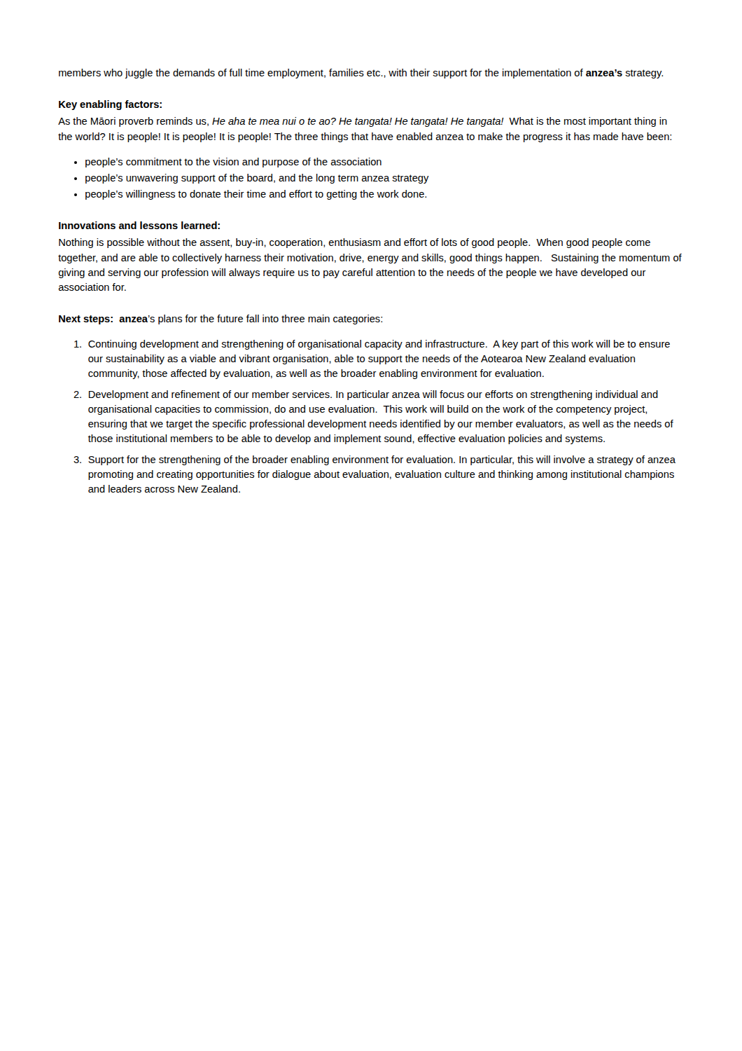members who juggle the demands of full time employment, families etc., with their support for the implementation of anzea’s strategy.
Key enabling factors:
As the Māori proverb reminds us, He aha te mea nui o te ao? He tangata! He tangata! He tangata! What is the most important thing in the world? It is people! It is people! It is people! The three things that have enabled anzea to make the progress it has made have been:
people’s commitment to the vision and purpose of the association
people’s unwavering support of the board, and the long term anzea strategy
people’s willingness to donate their time and effort to getting the work done.
Innovations and lessons learned:
Nothing is possible without the assent, buy-in, cooperation, enthusiasm and effort of lots of good people. When good people come together, and are able to collectively harness their motivation, drive, energy and skills, good things happen. Sustaining the momentum of giving and serving our profession will always require us to pay careful attention to the needs of the people we have developed our association for.
Next steps: anzea’s plans for the future fall into three main categories:
Continuing development and strengthening of organisational capacity and infrastructure. A key part of this work will be to ensure our sustainability as a viable and vibrant organisation, able to support the needs of the Aotearoa New Zealand evaluation community, those affected by evaluation, as well as the broader enabling environment for evaluation.
Development and refinement of our member services. In particular anzea will focus our efforts on strengthening individual and organisational capacities to commission, do and use evaluation. This work will build on the work of the competency project, ensuring that we target the specific professional development needs identified by our member evaluators, as well as the needs of those institutional members to be able to develop and implement sound, effective evaluation policies and systems.
Support for the strengthening of the broader enabling environment for evaluation. In particular, this will involve a strategy of anzea promoting and creating opportunities for dialogue about evaluation, evaluation culture and thinking among institutional champions and leaders across New Zealand.